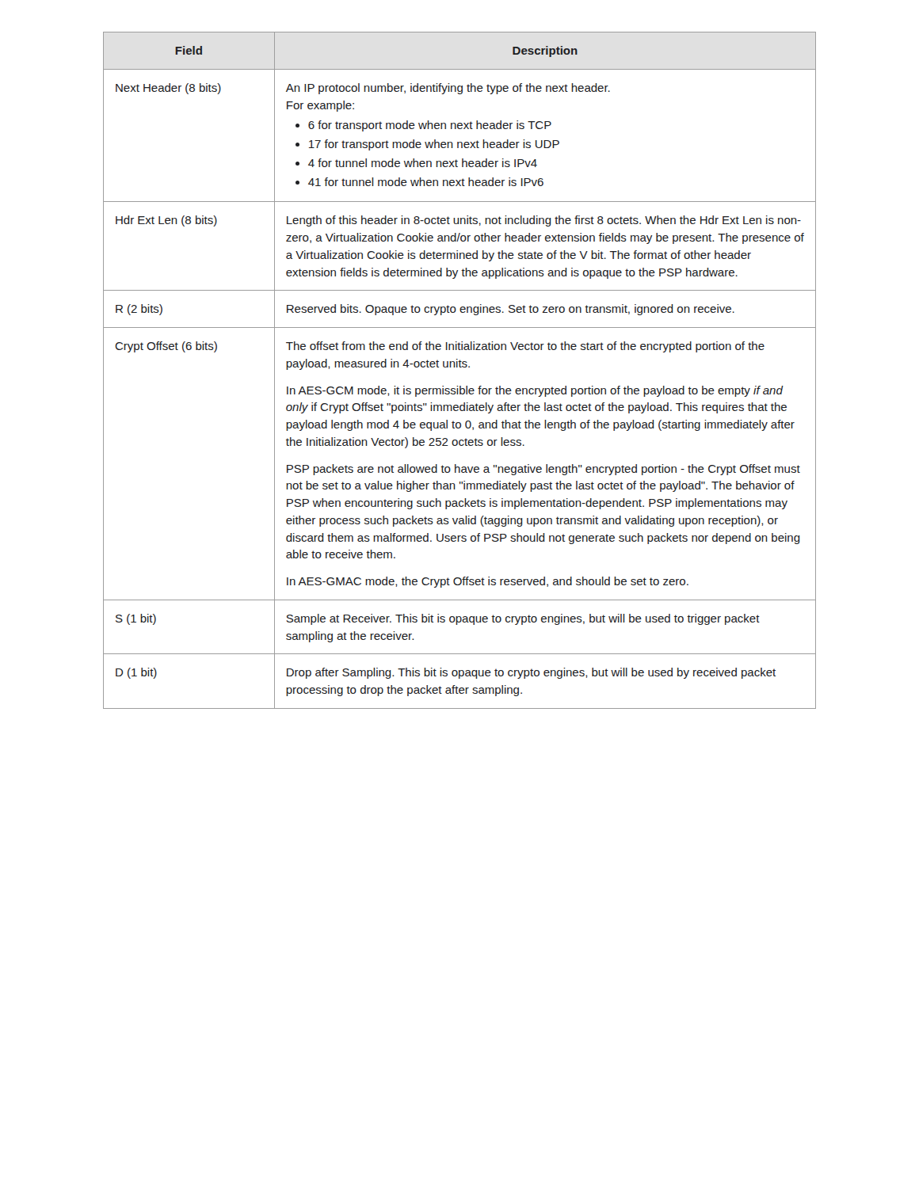| Field | Description |
| --- | --- |
| Next Header (8 bits) | An IP protocol number, identifying the type of the next header. For example: 6 for transport mode when next header is TCP 17 for transport mode when next header is UDP 4 for tunnel mode when next header is IPv4 41 for tunnel mode when next header is IPv6 |
| Hdr Ext Len (8 bits) | Length of this header in 8-octet units, not including the first 8 octets. When the Hdr Ext Len is non-zero, a Virtualization Cookie and/or other header extension fields may be present. The presence of a Virtualization Cookie is determined by the state of the V bit. The format of other header extension fields is determined by the applications and is opaque to the PSP hardware. |
| R (2 bits) | Reserved bits. Opaque to crypto engines. Set to zero on transmit, ignored on receive. |
| Crypt Offset (6 bits) | The offset from the end of the Initialization Vector to the start of the encrypted portion of the payload, measured in 4-octet units. In AES-GCM mode, it is permissible for the encrypted portion of the payload to be empty if and only if Crypt Offset "points" immediately after the last octet of the payload. This requires that the payload length mod 4 be equal to 0, and that the length of the payload (starting immediately after the Initialization Vector) be 252 octets or less. PSP packets are not allowed to have a "negative length" encrypted portion - the Crypt Offset must not be set to a value higher than "immediately past the last octet of the payload". The behavior of PSP when encountering such packets is implementation-dependent. PSP implementations may either process such packets as valid (tagging upon transmit and validating upon reception), or discard them as malformed. Users of PSP should not generate such packets nor depend on being able to receive them. In AES-GMAC mode, the Crypt Offset is reserved, and should be set to zero. |
| S (1 bit) | Sample at Receiver. This bit is opaque to crypto engines, but will be used to trigger packet sampling at the receiver. |
| D (1 bit) | Drop after Sampling. This bit is opaque to crypto engines, but will be used by received packet processing to drop the packet after sampling. |